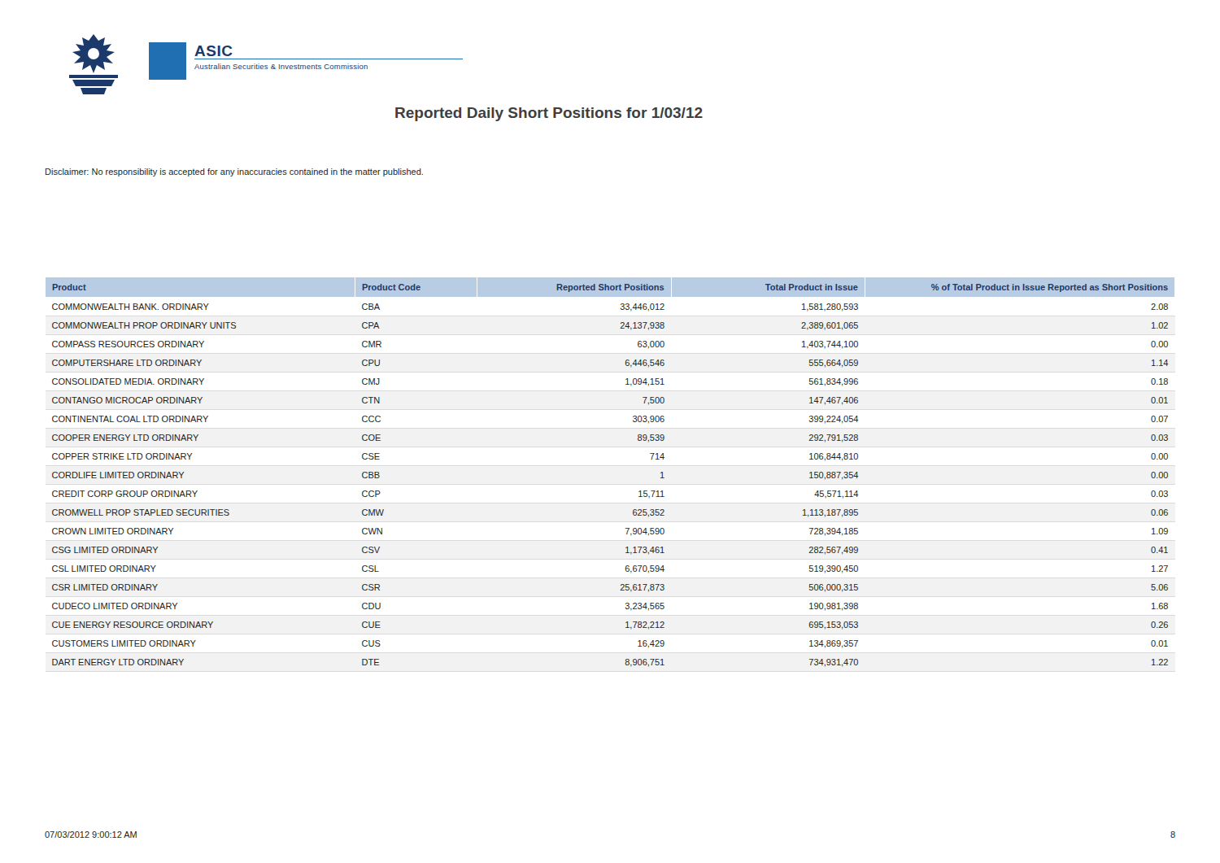ASIC
Australian Securities & Investments Commission
Reported Daily Short Positions for 1/03/12
Disclaimer: No responsibility is accepted for any inaccuracies contained in the matter published.
| Product | Product Code | Reported Short Positions | Total Product in Issue | % of Total Product in Issue Reported as Short Positions |
| --- | --- | --- | --- | --- |
| COMMONWEALTH BANK. ORDINARY | CBA | 33,446,012 | 1,581,280,593 | 2.08 |
| COMMONWEALTH PROP ORDINARY UNITS | CPA | 24,137,938 | 2,389,601,065 | 1.02 |
| COMPASS RESOURCES ORDINARY | CMR | 63,000 | 1,403,744,100 | 0.00 |
| COMPUTERSHARE LTD ORDINARY | CPU | 6,446,546 | 555,664,059 | 1.14 |
| CONSOLIDATED MEDIA. ORDINARY | CMJ | 1,094,151 | 561,834,996 | 0.18 |
| CONTANGO MICROCAP ORDINARY | CTN | 7,500 | 147,467,406 | 0.01 |
| CONTINENTAL COAL LTD ORDINARY | CCC | 303,906 | 399,224,054 | 0.07 |
| COOPER ENERGY LTD ORDINARY | COE | 89,539 | 292,791,528 | 0.03 |
| COPPER STRIKE LTD ORDINARY | CSE | 714 | 106,844,810 | 0.00 |
| CORDLIFE LIMITED ORDINARY | CBB | 1 | 150,887,354 | 0.00 |
| CREDIT CORP GROUP ORDINARY | CCP | 15,711 | 45,571,114 | 0.03 |
| CROMWELL PROP STAPLED SECURITIES | CMW | 625,352 | 1,113,187,895 | 0.06 |
| CROWN LIMITED ORDINARY | CWN | 7,904,590 | 728,394,185 | 1.09 |
| CSG LIMITED ORDINARY | CSV | 1,173,461 | 282,567,499 | 0.41 |
| CSL LIMITED ORDINARY | CSL | 6,670,594 | 519,390,450 | 1.27 |
| CSR LIMITED ORDINARY | CSR | 25,617,873 | 506,000,315 | 5.06 |
| CUDECO LIMITED ORDINARY | CDU | 3,234,565 | 190,981,398 | 1.68 |
| CUE ENERGY RESOURCE ORDINARY | CUE | 1,782,212 | 695,153,053 | 0.26 |
| CUSTOMERS LIMITED ORDINARY | CUS | 16,429 | 134,869,357 | 0.01 |
| DART ENERGY LTD ORDINARY | DTE | 8,906,751 | 734,931,470 | 1.22 |
07/03/2012 9:00:12 AM
8